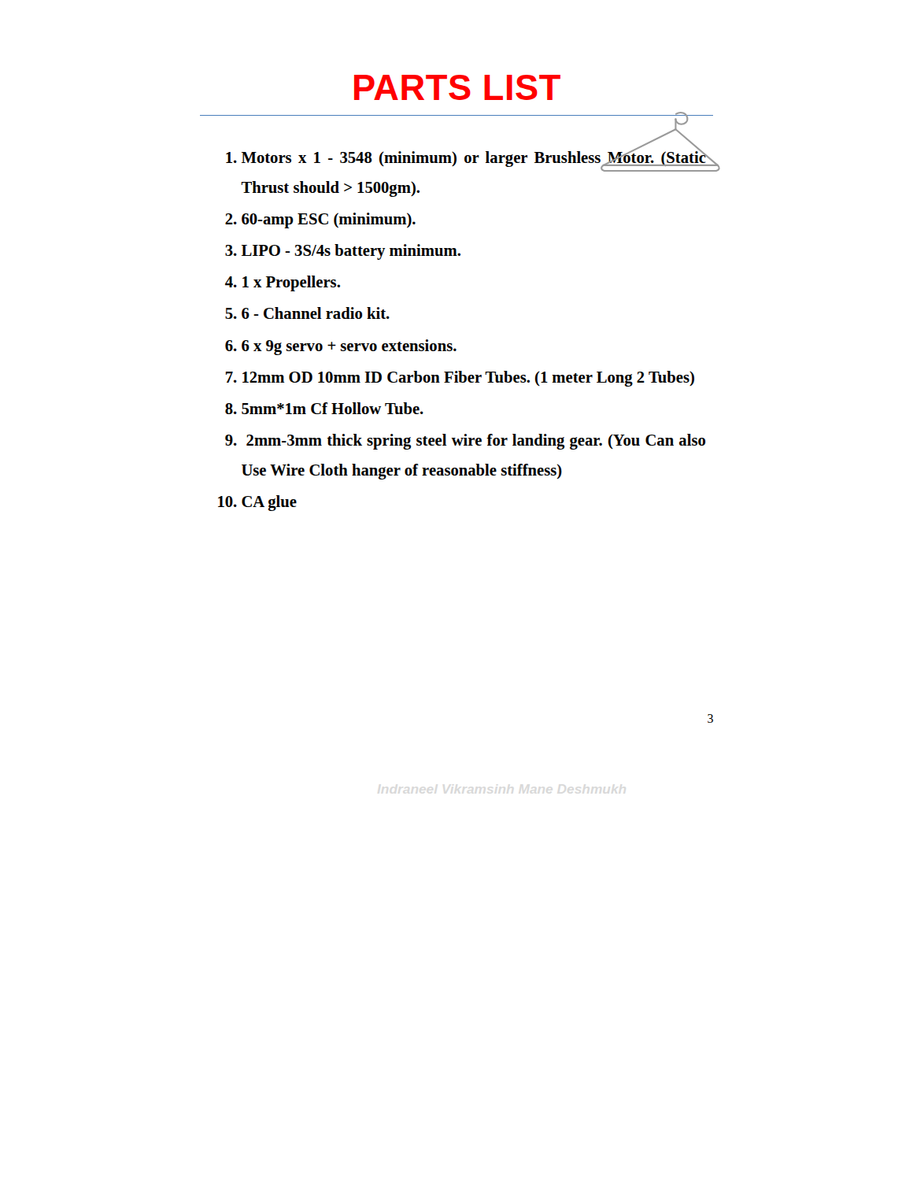PARTS LIST
Motors x 1 - 3548 (minimum) or larger Brushless Motor. (Static Thrust should > 1500gm).
60-amp ESC (minimum).
LIPO - 3S/4s battery minimum.
1 x Propellers.
6 - Channel radio kit.
6 x 9g servo + servo extensions.
12mm OD 10mm ID Carbon Fiber Tubes. (1 meter Long 2 Tubes)
5mm*1m Cf Hollow Tube.
2mm-3mm thick spring steel wire for landing gear. (You Can also Use Wire Cloth hanger of reasonable stiffness)
CA glue
3
Indraneel Vikramsinh Mane Deshmukh